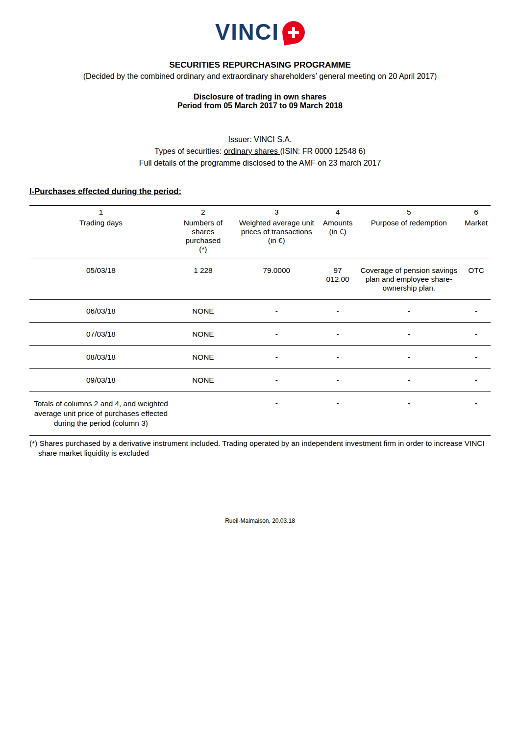VINCI
SECURITIES REPURCHASING PROGRAMME
(Decided by the combined ordinary and extraordinary shareholders’ general meeting on 20 April 2017)
Disclosure of trading in own shares
Period from 05 March 2017 to 09 March 2018
Issuer: VINCI S.A.
Types of securities: ordinary shares (ISIN: FR 0000 12548 6)
Full details of the programme disclosed to the AMF on 23 march 2017
I-Purchases effected during the period:
| 1 | 2 | 3 | 4 | 5 | 6 |
| --- | --- | --- | --- | --- | --- |
| Trading days | Numbers of shares purchased (*) | Weighted average unit prices of transactions (in €) | Amounts (in €) | Purpose of redemption | Market |
| 05/03/18 | 1 228 | 79.0000 | 97 012.00 | Coverage of pension savings plan and employee share-ownership plan. | OTC |
| 06/03/18 | NONE | - | - | - | - |
| 07/03/18 | NONE | - | - | - | - |
| 08/03/18 | NONE | - | - | - | - |
| 09/03/18 | NONE | - | - | - | - |
| Totals of columns 2 and 4, and weighted average unit price of purchases effected during the period (column 3) | | - | - | - | - |
(*) Shares purchased by a derivative instrument included. Trading operated by an independent investment firm in order to increase VINCI share market liquidity is excluded
Rueil-Malmaison, 20.03.18